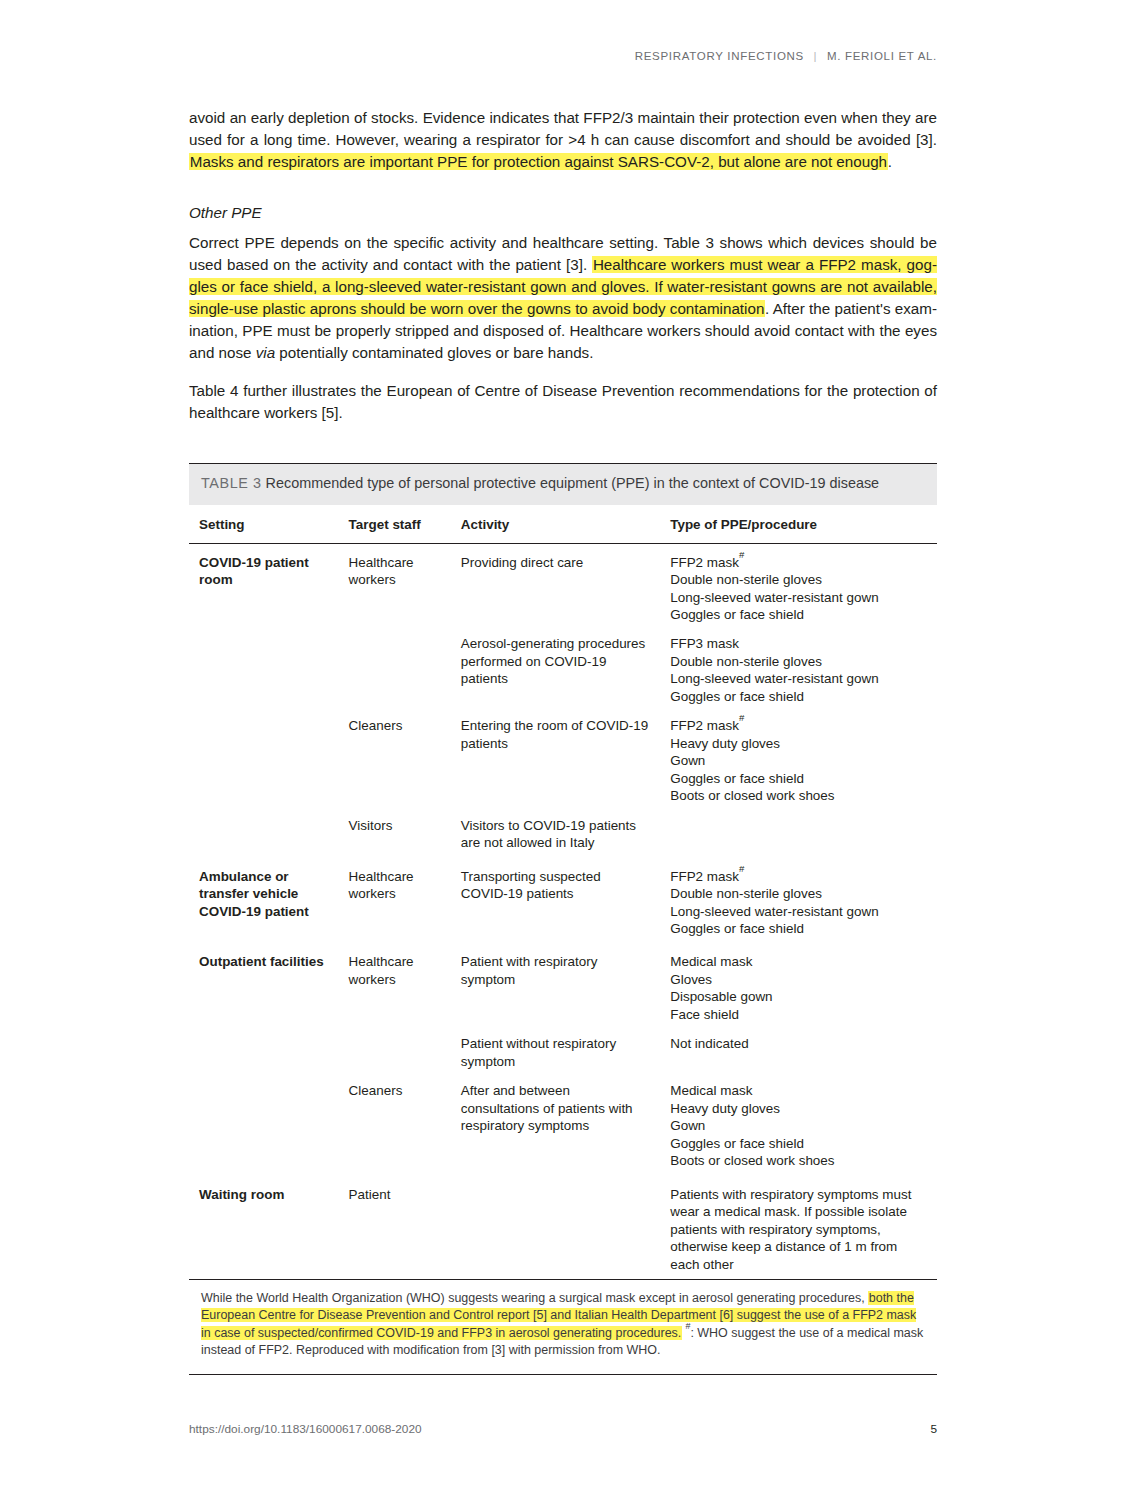Respiratory infections | M. Ferioli et al.
avoid an early depletion of stocks. Evidence indicates that FFP2/3 maintain their protection even when they are used for a long time. However, wearing a respirator for >4 h can cause discomfort and should be avoided [3]. Masks and respirators are important PPE for protection against SARS-COV-2, but alone are not enough.
Other PPE
Correct PPE depends on the specific activity and healthcare setting. Table 3 shows which devices should be used based on the activity and contact with the patient [3]. Healthcare workers must wear a FFP2 mask, goggles or face shield, a long-sleeved water-resistant gown and gloves. If water-resistant gowns are not available, single-use plastic aprons should be worn over the gowns to avoid body contamination. After the patient's examination, PPE must be properly stripped and disposed of. Healthcare workers should avoid contact with the eyes and nose via potentially contaminated gloves or bare hands.
Table 4 further illustrates the European of Centre of Disease Prevention recommendations for the protection of healthcare workers [5].
TABLE 3 Recommended type of personal protective equipment (PPE) in the context of COVID-19 disease
| Setting | Target staff | Activity | Type of PPE/procedure |
| --- | --- | --- | --- |
| COVID-19 patient room | Healthcare workers | Providing direct care | FFP2 mask # Double non-sterile gloves Long-sleeved water-resistant gown Goggles or face shield |
| Aerosol-generating procedures performed on COVID-19 patients | FFP3 mask Double non-sterile gloves Long-sleeved water-resistant gown Goggles or face shield |
| Cleaners | Entering the room of COVID-19 patients | FFP2 mask # Heavy duty gloves Gown Goggles or face shield Boots or closed work shoes |
| Visitors | Visitors to COVID-19 patients are not allowed in Italy | |
| Ambulance or transfer vehicle COVID-19 patient | Healthcare workers | Transporting suspected COVID-19 patients | FFP2 mask # Double non-sterile gloves Long-sleeved water-resistant gown Goggles or face shield |
| Outpatient facilities | Healthcare workers | Patient with respiratory symptom | Medical mask Gloves Disposable gown Face shield |
| Patient without respiratory symptom | Not indicated |
| Cleaners | After and between consultations of patients with respiratory symptoms | Medical mask Heavy duty gloves Gown Goggles or face shield Boots or closed work shoes |
| Waiting room | Patient | | Patients with respiratory symptoms must wear a medical mask. If possible isolate patients with respiratory symptoms, otherwise keep a distance of 1 m from each other |
While the World Health Organization (WHO) suggests wearing a surgical mask except in aerosol generating procedures, both the European Centre for Disease Prevention and Control report [5] and Italian Health Department [6] suggest the use of a FFP2 mask in case of suspected/confirmed COVID-19 and FFP3 in aerosol generating procedures. #: WHO suggest the use of a medical mask instead of FFP2. Reproduced with modification from [3] with permission from WHO.
https://doi.org/10.1183/16000617.0068-2020 5